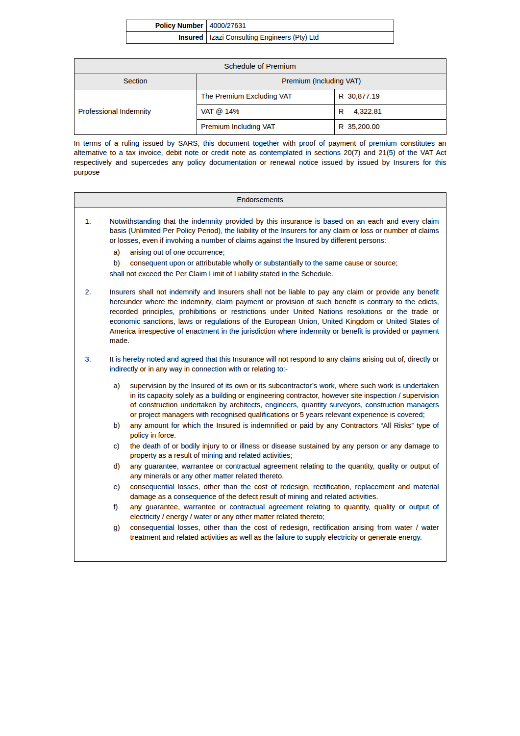| Policy Number | 4000/27631 |
| Insured | Izazi Consulting Engineers (Pty) Ltd |
| Schedule of Premium |
| --- |
| Section | Premium (Including VAT) |
| Professional Indemnity | The Premium Excluding VAT | R 30,877.19 |
| VAT @ 14% | R 4,322.81 |
| Premium Including VAT | R 35,200.00 |
In terms of a ruling issued by SARS, this document together with proof of payment of premium constitutes an alternative to a tax invoice, debit note or credit note as contemplated in sections 20(7) and 21(5) of the VAT Act respectively and supercedes any policy documentation or renewal notice issued by issued by Insurers for this purpose
Endorsements
Notwithstanding that the indemnity provided by this insurance is based on an each and every claim basis (Unlimited Per Policy Period), the liability of the Insurers for any claim or loss or number of claims or losses, even if involving a number of claims against the Insured by different persons:
arising out of one occurrence;
consequent upon or attributable wholly or substantially to the same cause or source;
shall not exceed the Per Claim Limit of Liability stated in the Schedule.
Insurers shall not indemnify and Insurers shall not be liable to pay any claim or provide any benefit hereunder where the indemnity, claim payment or provision of such benefit is contrary to the edicts, recorded principles, prohibitions or restrictions under United Nations resolutions or the trade or economic sanctions, laws or regulations of the European Union, United Kingdom or United States of America irrespective of enactment in the jurisdiction where indemnity or benefit is provided or payment made.
It is hereby noted and agreed that this Insurance will not respond to any claims arising out of, directly or indirectly or in any way in connection with or relating to:-
supervision by the Insured of its own or its subcontractor’s work, where such work is undertaken in its capacity solely as a building or engineering contractor, however site inspection / supervision of construction undertaken by architects, engineers, quantity surveyors, construction managers or project managers with recognised qualifications or 5 years relevant experience is covered;
any amount for which the Insured is indemnified or paid by any Contractors “All Risks” type of policy in force.
the death of or bodily injury to or illness or disease sustained by any person or any damage to property as a result of mining and related activities;
any guarantee, warrantee or contractual agreement relating to the quantity, quality or output of any minerals or any other matter related thereto.
consequential losses, other than the cost of redesign, rectification, replacement and material damage as a consequence of the defect result of mining and related activities.
any guarantee, warrantee or contractual agreement relating to quantity, quality or output of electricity / energy / water or any other matter related thereto;
consequential losses, other than the cost of redesign, rectification arising from water / water treatment and related activities as well as the failure to supply electricity or generate energy.